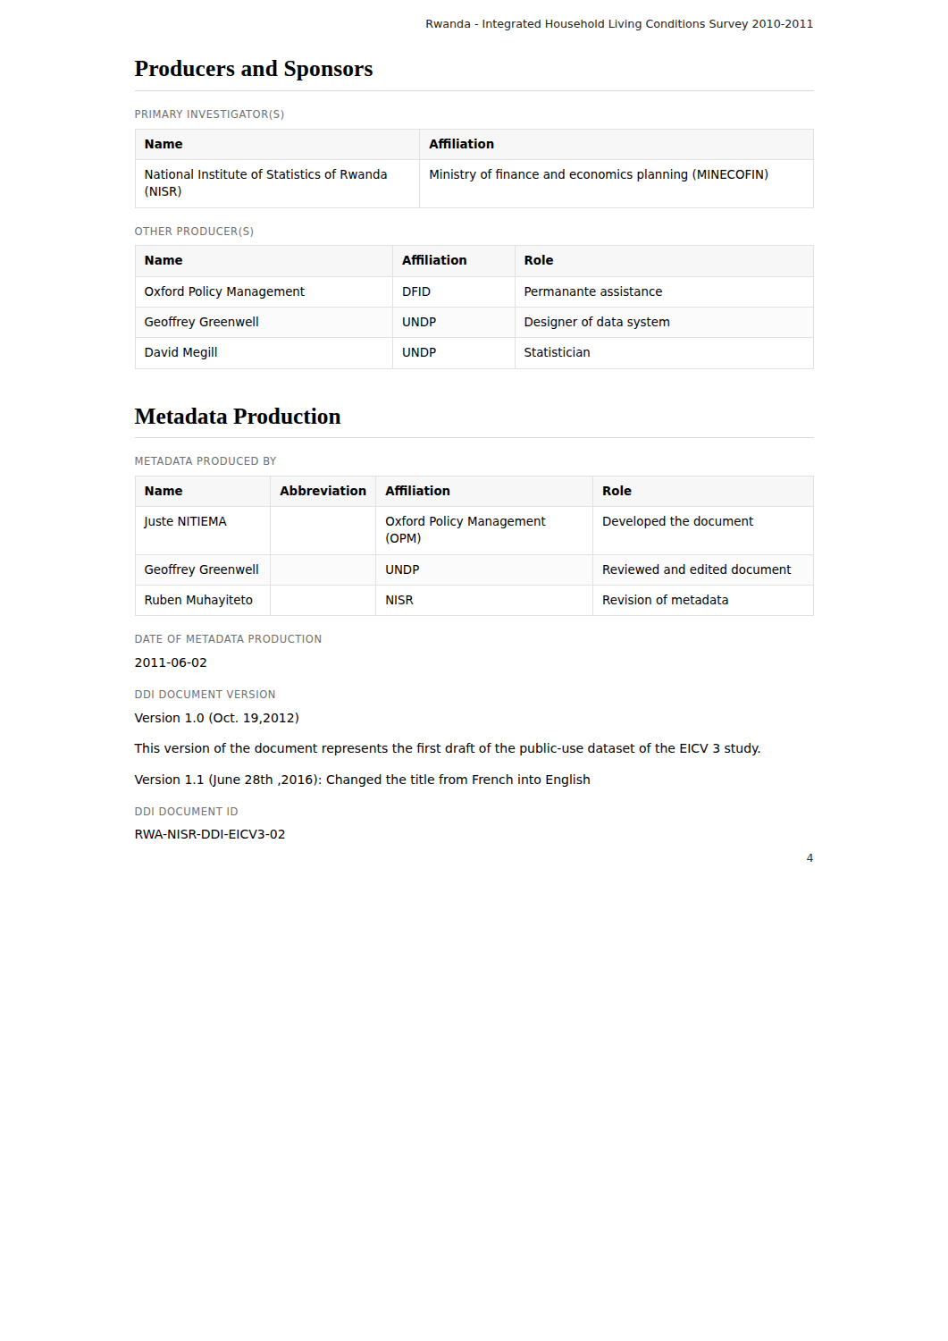Rwanda - Integrated Household Living Conditions Survey 2010-2011
Producers and Sponsors
Primary Investigator(s)
| Name | Affiliation |
| --- | --- |
| National Institute of Statistics of Rwanda (NISR) | Ministry of finance and economics planning (MINECOFIN) |
Other Producer(s)
| Name | Affiliation | Role |
| --- | --- | --- |
| Oxford Policy Management | DFID | Permanante assistance |
| Geoffrey Greenwell | UNDP | Designer of data system |
| David Megill | UNDP | Statistician |
Metadata Production
Metadata produced by
| Name | Abbreviation | Affiliation | Role |
| --- | --- | --- | --- |
| Juste NITIEMA | | Oxford Policy Management (OPM) | Developed the document |
| Geoffrey Greenwell | | UNDP | Reviewed and edited document |
| Ruben Muhayiteto | | NISR | Revision of metadata |
Date of Metadata Production
2011-06-02
DDI Document Version
Version 1.0 (Oct. 19,2012)
This version of the document represents the first draft of the public-use dataset of the EICV 3 study.
Version 1.1 (June 28th ,2016): Changed the title from French into English
DDI Document ID
RWA-NISR-DDI-EICV3-02
4